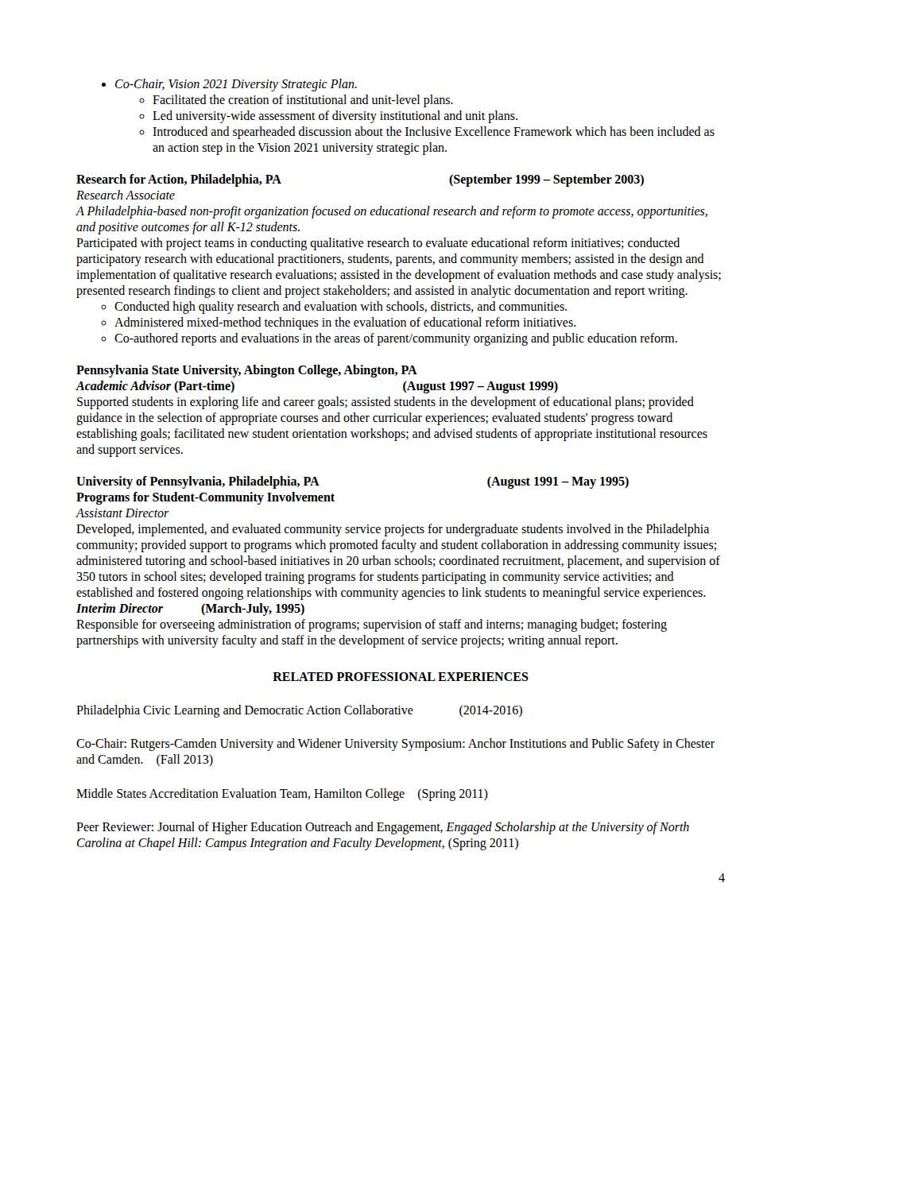Co-Chair, Vision 2021 Diversity Strategic Plan.
Facilitated the creation of institutional and unit-level plans.
Led university-wide assessment of diversity institutional and unit plans.
Introduced and spearheaded discussion about the Inclusive Excellence Framework which has been included as an action step in the Vision 2021 university strategic plan.
Research for Action, Philadelphia, PA (September 1999 – September 2003)
Research Associate
A Philadelphia-based non-profit organization focused on educational research and reform to promote access, opportunities, and positive outcomes for all K-12 students.
Participated with project teams in conducting qualitative research to evaluate educational reform initiatives; conducted participatory research with educational practitioners, students, parents, and community members; assisted in the design and implementation of qualitative research evaluations; assisted in the development of evaluation methods and case study analysis; presented research findings to client and project stakeholders; and assisted in analytic documentation and report writing.
Conducted high quality research and evaluation with schools, districts, and communities.
Administered mixed-method techniques in the evaluation of educational reform initiatives.
Co-authored reports and evaluations in the areas of parent/community organizing and public education reform.
Pennsylvania State University, Abington College, Abington, PA
Academic Advisor (Part-time) (August 1997 – August 1999)
Supported students in exploring life and career goals; assisted students in the development of educational plans; provided guidance in the selection of appropriate courses and other curricular experiences; evaluated students' progress toward establishing goals; facilitated new student orientation workshops; and advised students of appropriate institutional resources and support services.
University of Pennsylvania, Philadelphia, PA (August 1991 – May 1995)
Programs for Student-Community Involvement
Assistant Director
Developed, implemented, and evaluated community service projects for undergraduate students involved in the Philadelphia community; provided support to programs which promoted faculty and student collaboration in addressing community issues; administered tutoring and school-based initiatives in 20 urban schools; coordinated recruitment, placement, and supervision of 350 tutors in school sites; developed training programs for students participating in community service activities; and established and fostered ongoing relationships with community agencies to link students to meaningful service experiences.
Interim Director (March-July, 1995)
Responsible for overseeing administration of programs; supervision of staff and interns; managing budget; fostering partnerships with university faculty and staff in the development of service projects; writing annual report.
RELATED PROFESSIONAL EXPERIENCES
Philadelphia Civic Learning and Democratic Action Collaborative (2014-2016)
Co-Chair: Rutgers-Camden University and Widener University Symposium: Anchor Institutions and Public Safety in Chester and Camden. (Fall 2013)
Middle States Accreditation Evaluation Team, Hamilton College (Spring 2011)
Peer Reviewer: Journal of Higher Education Outreach and Engagement, Engaged Scholarship at the University of North Carolina at Chapel Hill: Campus Integration and Faculty Development, (Spring 2011)
4